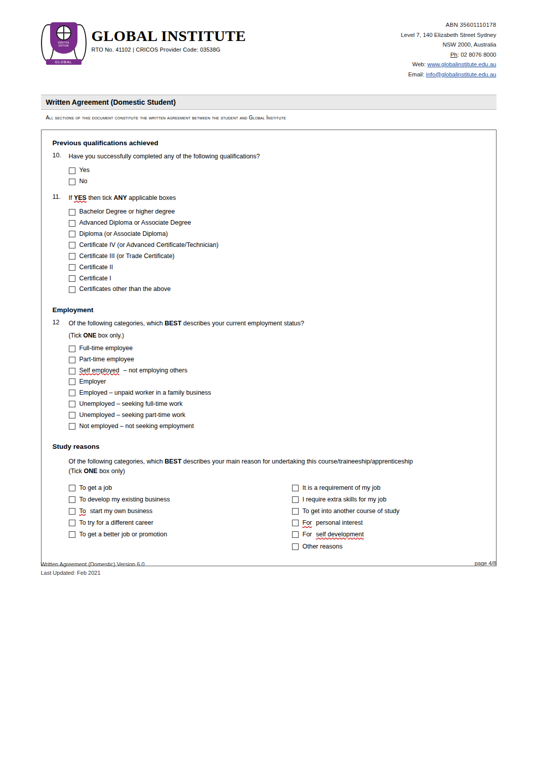VERITAS
OSTIUM
GLOBAL
GLOBAL INSTITUTE
RTO No. 41102 | CRICOS Provider Code: 03538G
ABN 35601110178
Level 7, 140 Elizabeth Street Sydney
NSW 2000, Australia
Ph: 02 8076 8000
Web: www.globalinstitute.edu.au
Email: info@globalinstitute.edu.au
Written Agreement (Domestic Student)
All sections of this document constitute the written agreement between the student and Global Institute
Previous qualifications achieved
10.
Have you successfully completed any of the following qualifications?
Yes
No
11.
If YES then tick ANY applicable boxes
Bachelor Degree or higher degree
Advanced Diploma or Associate Degree
Diploma (or Associate Diploma)
Certificate IV (or Advanced Certificate/Technician)
Certificate III (or Trade Certificate)
Certificate II
Certificate I
Certificates other than the above
Employment
12
Of the following categories, which BEST describes your current employment status?
(Tick ONE box only.)
Full-time employee
Part-time employee
Self employed – not employing others
Employer
Employed – unpaid worker in a family business
Unemployed – seeking full-time work
Unemployed – seeking part-time work
Not employed – not seeking employment
Study reasons
Of the following categories, which BEST describes your main reason for undertaking this course/traineeship/apprenticeship
(Tick ONE box only)
To get a job
To develop my existing business
To start my own business
To try for a different career
To get a better job or promotion
It is a requirement of my job
I require extra skills for my job
To get into another course of study
For personal interest
For self development
Other reasons
Written Agreement (Domestic) Version 6.0
Last Updated: Feb 2021
page 4/8